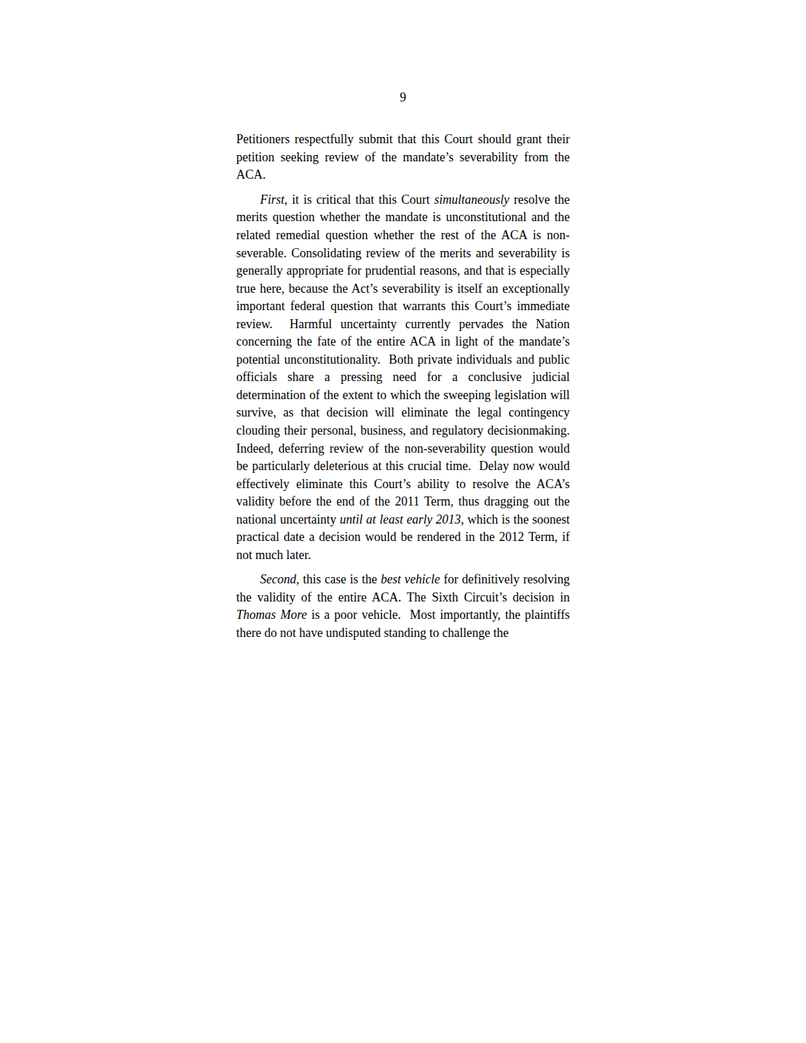9
Petitioners respectfully submit that this Court should grant their petition seeking review of the mandate’s severability from the ACA.
First, it is critical that this Court simultaneously resolve the merits question whether the mandate is unconstitutional and the related remedial question whether the rest of the ACA is non-severable. Consolidating review of the merits and severability is generally appropriate for prudential reasons, and that is especially true here, because the Act’s severability is itself an exceptionally important federal question that warrants this Court’s immediate review. Harmful uncertainty currently pervades the Nation concerning the fate of the entire ACA in light of the mandate’s potential unconstitutionality. Both private individuals and public officials share a pressing need for a conclusive judicial determination of the extent to which the sweeping legislation will survive, as that decision will eliminate the legal contingency clouding their personal, business, and regulatory decisionmaking. Indeed, deferring review of the non-severability question would be particularly deleterious at this crucial time. Delay now would effectively eliminate this Court’s ability to resolve the ACA’s validity before the end of the 2011 Term, thus dragging out the national uncertainty until at least early 2013, which is the soonest practical date a decision would be rendered in the 2012 Term, if not much later.
Second, this case is the best vehicle for definitively resolving the validity of the entire ACA. The Sixth Circuit’s decision in Thomas More is a poor vehicle. Most importantly, the plaintiffs there do not have undisputed standing to challenge the